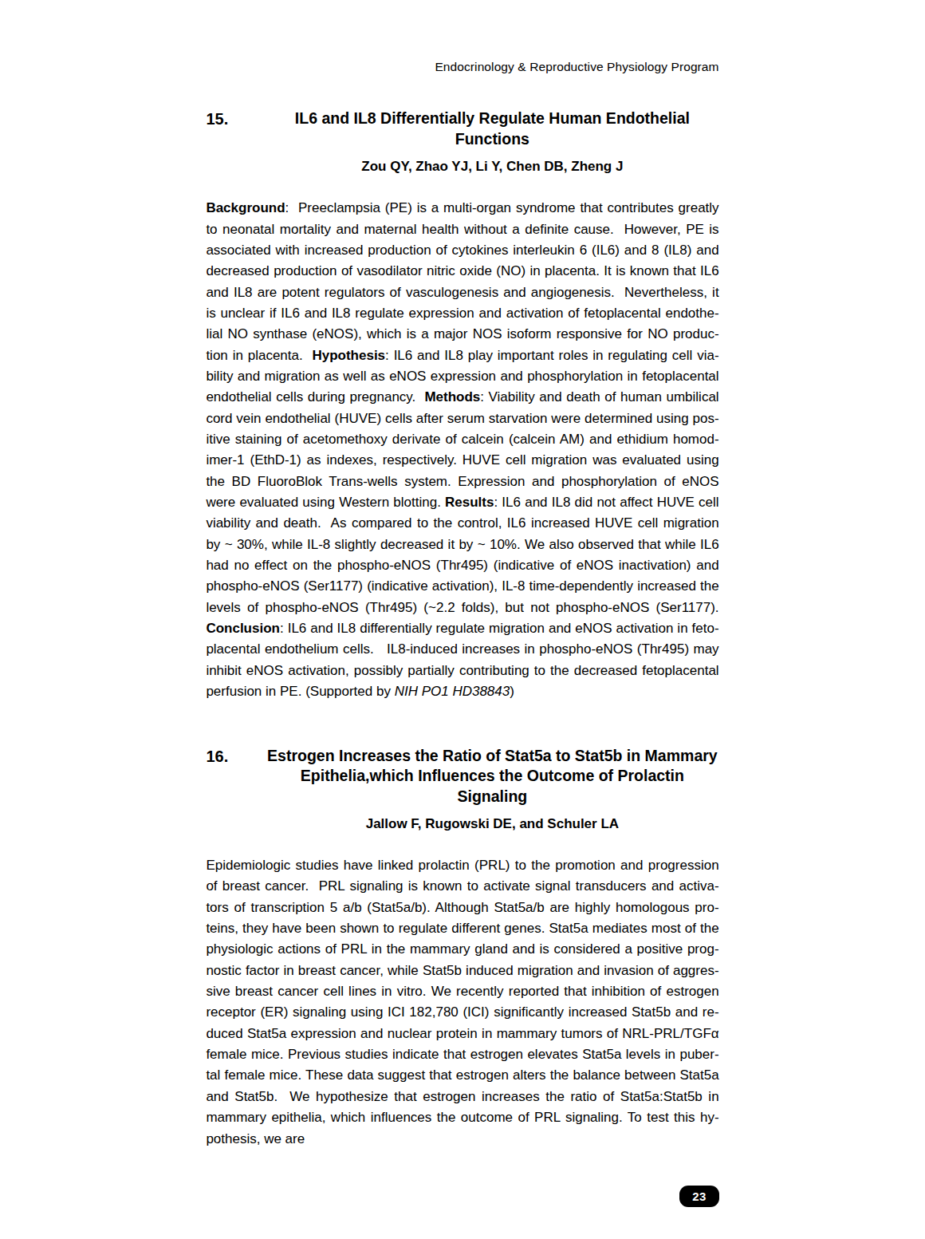Endocrinology & Reproductive Physiology Program
15.
IL6 and IL8 Differentially Regulate Human Endothelial Functions
Zou QY, Zhao YJ, Li Y, Chen DB, Zheng J
Background: Preeclampsia (PE) is a multi-organ syndrome that contributes greatly to neonatal mortality and maternal health without a definite cause. However, PE is associated with increased production of cytokines interleukin 6 (IL6) and 8 (IL8) and decreased production of vasodilator nitric oxide (NO) in placenta. It is known that IL6 and IL8 are potent regulators of vasculogenesis and angiogenesis. Nevertheless, it is unclear if IL6 and IL8 regulate expression and activation of fetoplacental endothelial NO synthase (eNOS), which is a major NOS isoform responsive for NO production in placenta. Hypothesis: IL6 and IL8 play important roles in regulating cell viability and migration as well as eNOS expression and phosphorylation in fetoplacental endothelial cells during pregnancy. Methods: Viability and death of human umbilical cord vein endothelial (HUVE) cells after serum starvation were determined using positive staining of acetomethoxy derivate of calcein (calcein AM) and ethidium homodimer-1 (EthD-1) as indexes, respectively. HUVE cell migration was evaluated using the BD FluoroBlok Trans-wells system. Expression and phosphorylation of eNOS were evaluated using Western blotting. Results: IL6 and IL8 did not affect HUVE cell viability and death. As compared to the control, IL6 increased HUVE cell migration by ~ 30%, while IL-8 slightly decreased it by ~ 10%. We also observed that while IL6 had no effect on the phospho-eNOS (Thr495) (indicative of eNOS inactivation) and phospho-eNOS (Ser1177) (indicative activation), IL-8 time-dependently increased the levels of phospho-eNOS (Thr495) (~2.2 folds), but not phospho-eNOS (Ser1177). Conclusion: IL6 and IL8 differentially regulate migration and eNOS activation in fetoplacental endothelium cells. IL8-induced increases in phospho-eNOS (Thr495) may inhibit eNOS activation, possibly partially contributing to the decreased fetoplacental perfusion in PE. (Supported by NIH PO1 HD38843)
16.
Estrogen Increases the Ratio of Stat5a to Stat5b in Mammary Epithelia,which Influences the Outcome of Prolactin Signaling
Jallow F, Rugowski DE, and Schuler LA
Epidemiologic studies have linked prolactin (PRL) to the promotion and progression of breast cancer. PRL signaling is known to activate signal transducers and activators of transcription 5 a/b (Stat5a/b). Although Stat5a/b are highly homologous proteins, they have been shown to regulate different genes. Stat5a mediates most of the physiologic actions of PRL in the mammary gland and is considered a positive prognostic factor in breast cancer, while Stat5b induced migration and invasion of aggressive breast cancer cell lines in vitro. We recently reported that inhibition of estrogen receptor (ER) signaling using ICI 182,780 (ICI) significantly increased Stat5b and reduced Stat5a expression and nuclear protein in mammary tumors of NRL-PRL/TGFα female mice. Previous studies indicate that estrogen elevates Stat5a levels in pubertal female mice. These data suggest that estrogen alters the balance between Stat5a and Stat5b. We hypothesize that estrogen increases the ratio of Stat5a:Stat5b in mammary epithelia, which influences the outcome of PRL signaling. To test this hypothesis, we are
23